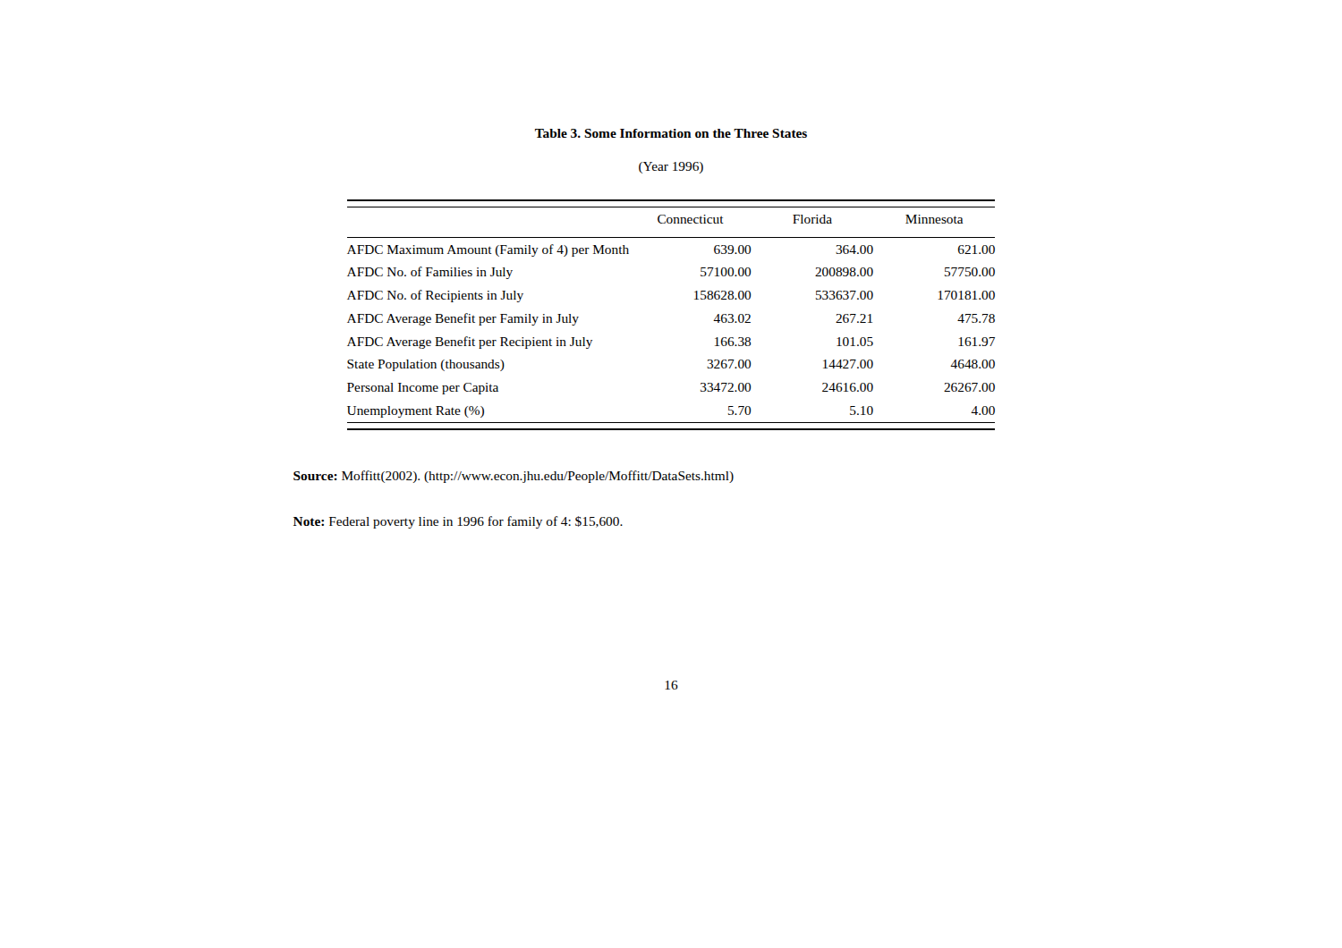Table 3. Some Information on the Three States
(Year 1996)
| | Connecticut | Florida | Minnesota |
| AFDC Maximum Amount (Family of 4) per Month | 639.00 | 364.00 | 621.00 |
| AFDC No. of Families in July | 57100.00 | 200898.00 | 57750.00 |
| AFDC No. of Recipients in July | 158628.00 | 533637.00 | 170181.00 |
| AFDC Average Benefit per Family in July | 463.02 | 267.21 | 475.78 |
| AFDC Average Benefit per Recipient in July | 166.38 | 101.05 | 161.97 |
| State Population (thousands) | 3267.00 | 14427.00 | 4648.00 |
| Personal Income per Capita | 33472.00 | 24616.00 | 26267.00 |
| Unemployment Rate (%) | 5.70 | 5.10 | 4.00 |
Source: Moffitt(2002). (http://www.econ.jhu.edu/People/Moffitt/DataSets.html)
Note: Federal poverty line in 1996 for family of 4: $15,600.
16